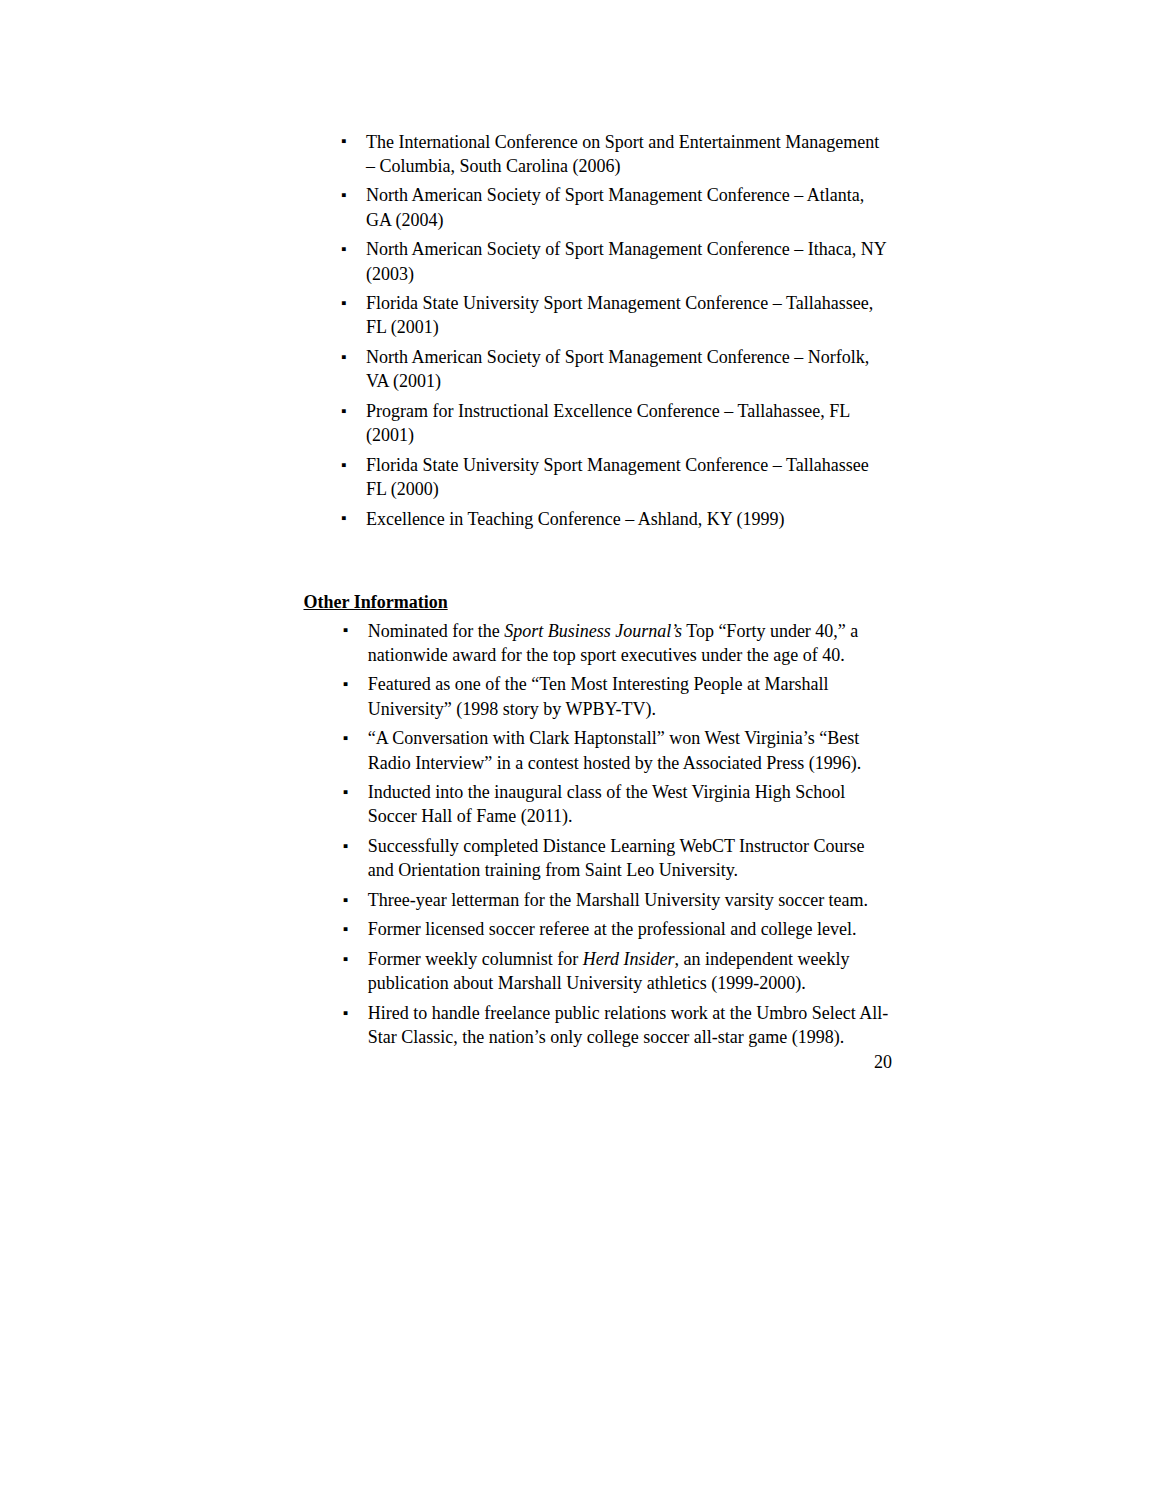The International Conference on Sport and Entertainment Management – Columbia, South Carolina (2006)
North American Society of Sport Management Conference – Atlanta, GA (2004)
North American Society of Sport Management Conference – Ithaca, NY (2003)
Florida State University Sport Management Conference – Tallahassee, FL (2001)
North American Society of Sport Management Conference – Norfolk, VA (2001)
Program for Instructional Excellence Conference – Tallahassee, FL (2001)
Florida State University Sport Management Conference – Tallahassee FL (2000)
Excellence in Teaching Conference – Ashland, KY (1999)
Other Information
Nominated for the Sport Business Journal’s Top “Forty under 40,” a nationwide award for the top sport executives under the age of 40.
Featured as one of the “Ten Most Interesting People at Marshall University” (1998 story by WPBY-TV).
“A Conversation with Clark Haptonstall” won West Virginia’s “Best Radio Interview” in a contest hosted by the Associated Press (1996).
Inducted into the inaugural class of the West Virginia High School Soccer Hall of Fame (2011).
Successfully completed Distance Learning WebCT Instructor Course and Orientation training from Saint Leo University.
Three-year letterman for the Marshall University varsity soccer team.
Former licensed soccer referee at the professional and college level.
Former weekly columnist for Herd Insider, an independent weekly publication about Marshall University athletics (1999-2000).
Hired to handle freelance public relations work at the Umbro Select All-Star Classic, the nation’s only college soccer all-star game (1998).
20